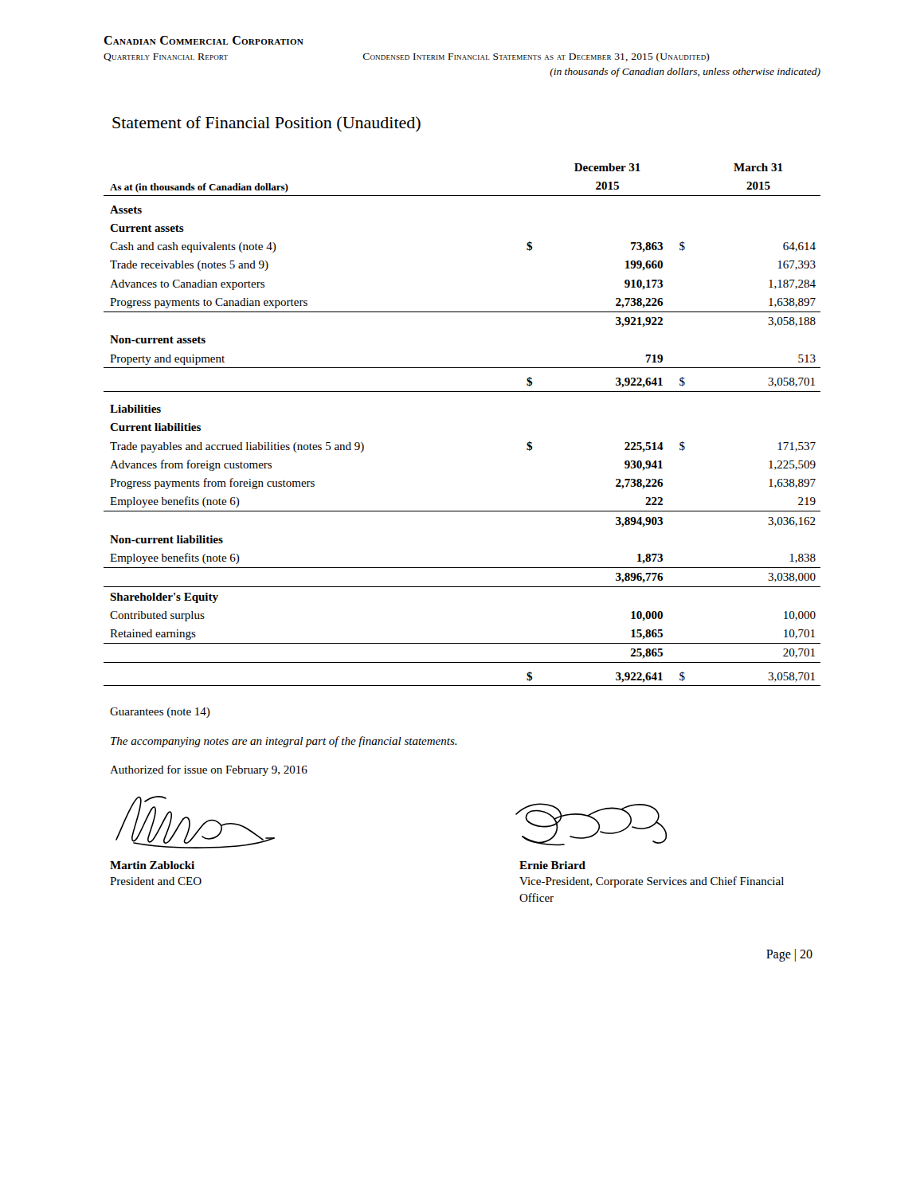Canadian Commercial Corporation
Quarterly Financial Report
Condensed Interim Financial Statements as at December 31, 2015 (Unaudited)
(in thousands of Canadian dollars, unless otherwise indicated)
Statement of Financial Position (Unaudited)
| | | December 31 | | March 31 |
| As at (in thousands of Canadian dollars) | | 2015 | | 2015 |
| Assets | | | | |
| Current assets | | | | |
| Cash and cash equivalents (note 4) | $ | 73,863 | $ | 64,614 |
| Trade receivables (notes 5 and 9) | | 199,660 | | 167,393 |
| Advances to Canadian exporters | | 910,173 | | 1,187,284 |
| Progress payments to Canadian exporters | | 2,738,226 | | 1,638,897 |
| | | 3,921,922 | | 3,058,188 |
| Non-current assets | | | | |
| Property and equipment | | 719 | | 513 |
| | $ | 3,922,641 | $ | 3,058,701 |
| Liabilities | | | | |
| Current liabilities | | | | |
| Trade payables and accrued liabilities (notes 5 and 9) | $ | 225,514 | $ | 171,537 |
| Advances from foreign customers | | 930,941 | | 1,225,509 |
| Progress payments from foreign customers | | 2,738,226 | | 1,638,897 |
| Employee benefits (note 6) | | 222 | | 219 |
| | | 3,894,903 | | 3,036,162 |
| Non-current liabilities | | | | |
| Employee benefits (note 6) | | 1,873 | | 1,838 |
| | | 3,896,776 | | 3,038,000 |
| Shareholder's Equity | | | | |
| Contributed surplus | | 10,000 | | 10,000 |
| Retained earnings | | 15,865 | | 10,701 |
| | | 25,865 | | 20,701 |
| | $ | 3,922,641 | $ | 3,058,701 |
Guarantees (note 14)
The accompanying notes are an integral part of the financial statements.
Authorized for issue on February 9, 2016
Martin Zablocki
President and CEO
Ernie Briard
Vice-President, Corporate Services and Chief Financial Officer
Page | 20